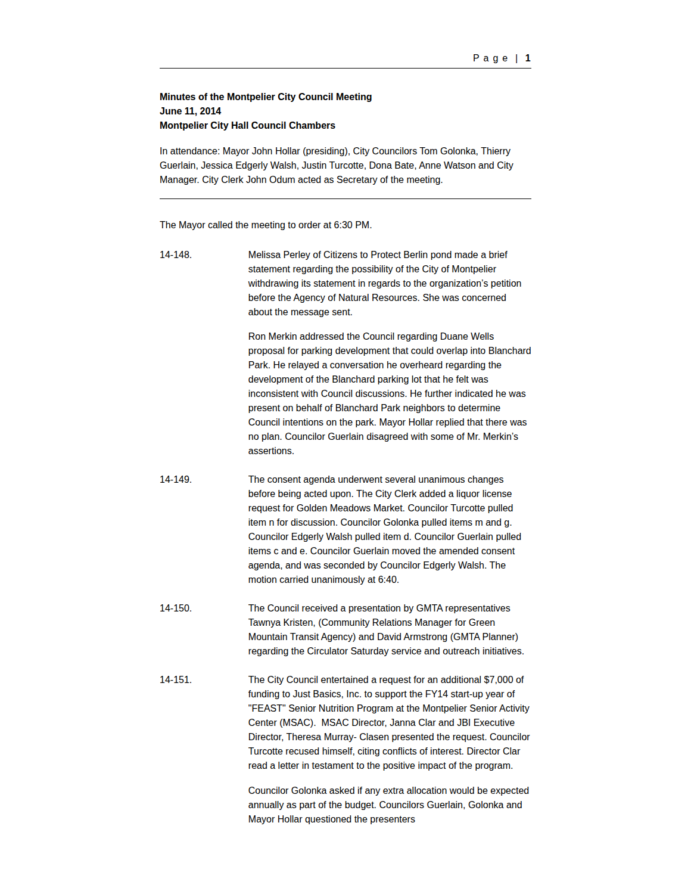P a g e | 1
Minutes of the Montpelier City Council Meeting
June 11, 2014
Montpelier City Hall Council Chambers
In attendance: Mayor John Hollar (presiding), City Councilors Tom Golonka, Thierry Guerlain, Jessica Edgerly Walsh, Justin Turcotte, Dona Bate, Anne Watson and City Manager. City Clerk John Odum acted as Secretary of the meeting.
The Mayor called the meeting to order at 6:30 PM.
14-148.
Melissa Perley of Citizens to Protect Berlin pond made a brief statement regarding the possibility of the City of Montpelier withdrawing its statement in regards to the organization’s petition before the Agency of Natural Resources. She was concerned about the message sent.
Ron Merkin addressed the Council regarding Duane Wells proposal for parking development that could overlap into Blanchard Park. He relayed a conversation he overheard regarding the development of the Blanchard parking lot that he felt was inconsistent with Council discussions. He further indicated he was present on behalf of Blanchard Park neighbors to determine Council intentions on the park. Mayor Hollar replied that there was no plan. Councilor Guerlain disagreed with some of Mr. Merkin’s assertions.
14-149.
The consent agenda underwent several unanimous changes before being acted upon. The City Clerk added a liquor license request for Golden Meadows Market. Councilor Turcotte pulled item n for discussion. Councilor Golonka pulled items m and g. Councilor Edgerly Walsh pulled item d. Councilor Guerlain pulled items c and e. Councilor Guerlain moved the amended consent agenda, and was seconded by Councilor Edgerly Walsh. The motion carried unanimously at 6:40.
14-150.
The Council received a presentation by GMTA representatives Tawnya Kristen, (Community Relations Manager for Green Mountain Transit Agency) and David Armstrong (GMTA Planner) regarding the Circulator Saturday service and outreach initiatives.
14-151.
The City Council entertained a request for an additional $7,000 of funding to Just Basics, Inc. to support the FY14 start-up year of "FEAST" Senior Nutrition Program at the Montpelier Senior Activity Center (MSAC). MSAC Director, Janna Clar and JBI Executive Director, Theresa Murray- Clasen presented the request. Councilor Turcotte recused himself, citing conflicts of interest. Director Clar read a letter in testament to the positive impact of the program.
Councilor Golonka asked if any extra allocation would be expected annually as part of the budget. Councilors Guerlain, Golonka and Mayor Hollar questioned the presenters